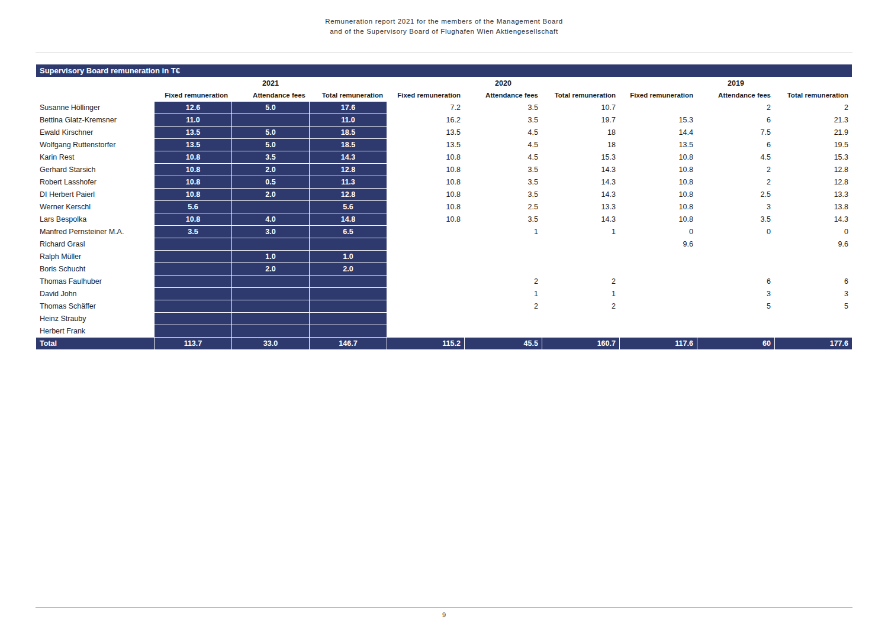Remuneration report 2021 for the members of the Management Board and of the Supervisory Board of Flughafen Wien Aktiengesellschaft
| Supervisory Board remuneration in T€ |
| | 2021 | 2020 | 2019 |
| | Fixed remuneration | Attendance fees | Total remuneration | Fixed remuneration | Attendance fees | Total remuneration | Fixed remuneration | Attendance fees | Total remuneration |
| Susanne Höllinger | 12.6 | 5.0 | 17.6 | 7.2 | 3.5 | 10.7 | | 2 | 2 |
| Bettina Glatz-Kremsner | 11.0 | | 11.0 | 16.2 | 3.5 | 19.7 | 15.3 | 6 | 21.3 |
| Ewald Kirschner | 13.5 | 5.0 | 18.5 | 13.5 | 4.5 | 18 | 14.4 | 7.5 | 21.9 |
| Wolfgang Ruttenstorfer | 13.5 | 5.0 | 18.5 | 13.5 | 4.5 | 18 | 13.5 | 6 | 19.5 |
| Karin Rest | 10.8 | 3.5 | 14.3 | 10.8 | 4.5 | 15.3 | 10.8 | 4.5 | 15.3 |
| Gerhard Starsich | 10.8 | 2.0 | 12.8 | 10.8 | 3.5 | 14.3 | 10.8 | 2 | 12.8 |
| Robert Lasshofer | 10.8 | 0.5 | 11.3 | 10.8 | 3.5 | 14.3 | 10.8 | 2 | 12.8 |
| DI Herbert Paierl | 10.8 | 2.0 | 12.8 | 10.8 | 3.5 | 14.3 | 10.8 | 2.5 | 13.3 |
| Werner Kerschl | 5.6 | | 5.6 | 10.8 | 2.5 | 13.3 | 10.8 | 3 | 13.8 |
| Lars Bespolka | 10.8 | 4.0 | 14.8 | 10.8 | 3.5 | 14.3 | 10.8 | 3.5 | 14.3 |
| Manfred Pernsteiner M.A. | 3.5 | 3.0 | 6.5 | | 1 | 1 | 0 | 0 | 0 |
| Richard Grasl | | | | | | | 9.6 | | 9.6 |
| Ralph Müller | | 1.0 | 1.0 | | | | | | |
| Boris Schucht | | 2.0 | 2.0 | | | | | | |
| Thomas Faulhuber | | | | | 2 | 2 | | 6 | 6 |
| David John | | | | | 1 | 1 | | 3 | 3 |
| Thomas Schäffer | | | | | 2 | 2 | | 5 | 5 |
| Heinz Strauby | | | | | | | | | |
| Herbert Frank | | | | | | | | | |
| Total | 113.7 | 33.0 | 146.7 | 115.2 | 45.5 | 160.7 | 117.6 | 60 | 177.6 |
9